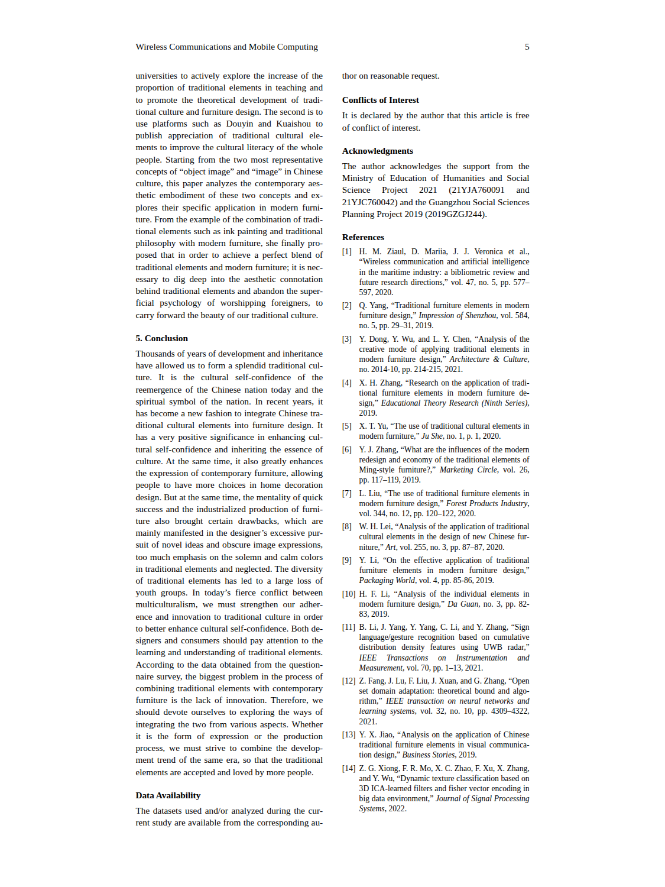Wireless Communications and Mobile Computing 5
universities to actively explore the increase of the proportion of traditional elements in teaching and to promote the theoretical development of traditional culture and furniture design. The second is to use platforms such as Douyin and Kuaishou to publish appreciation of traditional cultural elements to improve the cultural literacy of the whole people. Starting from the two most representative concepts of “object image” and “image” in Chinese culture, this paper analyzes the contemporary aesthetic embodiment of these two concepts and explores their specific application in modern furniture. From the example of the combination of traditional elements such as ink painting and traditional philosophy with modern furniture, she finally proposed that in order to achieve a perfect blend of traditional elements and modern furniture; it is necessary to dig deep into the aesthetic connotation behind traditional elements and abandon the superficial psychology of worshipping foreigners, to carry forward the beauty of our traditional culture.
5. Conclusion
Thousands of years of development and inheritance have allowed us to form a splendid traditional culture. It is the cultural self-confidence of the reemergence of the Chinese nation today and the spiritual symbol of the nation. In recent years, it has become a new fashion to integrate Chinese traditional cultural elements into furniture design. It has a very positive significance in enhancing cultural self-confidence and inheriting the essence of culture. At the same time, it also greatly enhances the expression of contemporary furniture, allowing people to have more choices in home decoration design. But at the same time, the mentality of quick success and the industrialized production of furniture also brought certain drawbacks, which are mainly manifested in the designer’s excessive pursuit of novel ideas and obscure image expressions, too much emphasis on the solemn and calm colors in traditional elements and neglected. The diversity of traditional elements has led to a large loss of youth groups. In today’s fierce conflict between multiculturalism, we must strengthen our adherence and innovation to traditional culture in order to better enhance cultural self-confidence. Both designers and consumers should pay attention to the learning and understanding of traditional elements. According to the data obtained from the questionnaire survey, the biggest problem in the process of combining traditional elements with contemporary furniture is the lack of innovation. Therefore, we should devote ourselves to exploring the ways of integrating the two from various aspects. Whether it is the form of expression or the production process, we must strive to combine the development trend of the same era, so that the traditional elements are accepted and loved by more people.
Data Availability
The datasets used and/or analyzed during the current study are available from the corresponding author on reasonable request.
Conflicts of Interest
It is declared by the author that this article is free of conflict of interest.
Acknowledgments
The author acknowledges the support from the Ministry of Education of Humanities and Social Science Project 2021 (21YJA760091 and 21YJC760042) and the Guangzhou Social Sciences Planning Project 2019 (2019GZGJ244).
References
[1] H. M. Ziaul, D. Mariia, J. J. Veronica et al., “Wireless communication and artificial intelligence in the maritime industry: a bibliometric review and future research directions,” vol. 47, no. 5, pp. 577–597, 2020.
[2] Q. Yang, “Traditional furniture elements in modern furniture design,” Impression of Shenzhou, vol. 584, no. 5, pp. 29–31, 2019.
[3] Y. Dong, Y. Wu, and L. Y. Chen, “Analysis of the creative mode of applying traditional elements in modern furniture design,” Architecture & Culture, no. 2014-10, pp. 214-215, 2021.
[4] X. H. Zhang, “Research on the application of traditional furniture elements in modern furniture design,” Educational Theory Research (Ninth Series), 2019.
[5] X. T. Yu, “The use of traditional cultural elements in modern furniture,” Ju She, no. 1, p. 1, 2020.
[6] Y. J. Zhang, “What are the influences of the modern redesign and economy of the traditional elements of Ming-style furniture?,” Marketing Circle, vol. 26, pp. 117–119, 2019.
[7] L. Liu, “The use of traditional furniture elements in modern furniture design,” Forest Products Industry, vol. 344, no. 12, pp. 120–122, 2020.
[8] W. H. Lei, “Analysis of the application of traditional cultural elements in the design of new Chinese furniture,” Art, vol. 255, no. 3, pp. 87–87, 2020.
[9] Y. Li, “On the effective application of traditional furniture elements in modern furniture design,” Packaging World, vol. 4, pp. 85-86, 2019.
[10] H. F. Li, “Analysis of the individual elements in modern furniture design,” Da Guan, no. 3, pp. 82-83, 2019.
[11] B. Li, J. Yang, Y. Yang, C. Li, and Y. Zhang, “Sign language/gesture recognition based on cumulative distribution density features using UWB radar,” IEEE Transactions on Instrumentation and Measurement, vol. 70, pp. 1–13, 2021.
[12] Z. Fang, J. Lu, F. Liu, J. Xuan, and G. Zhang, “Open set domain adaptation: theoretical bound and algorithm,” IEEE transaction on neural networks and learning systems, vol. 32, no. 10, pp. 4309–4322, 2021.
[13] Y. X. Jiao, “Analysis on the application of Chinese traditional furniture elements in visual communication design,” Business Stories, 2019.
[14] Z. G. Xiong, F. R. Mo, X. C. Zhao, F. Xu, X. Zhang, and Y. Wu, “Dynamic texture classification based on 3D ICA-learned filters and fisher vector encoding in big data environment,” Journal of Signal Processing Systems, 2022.